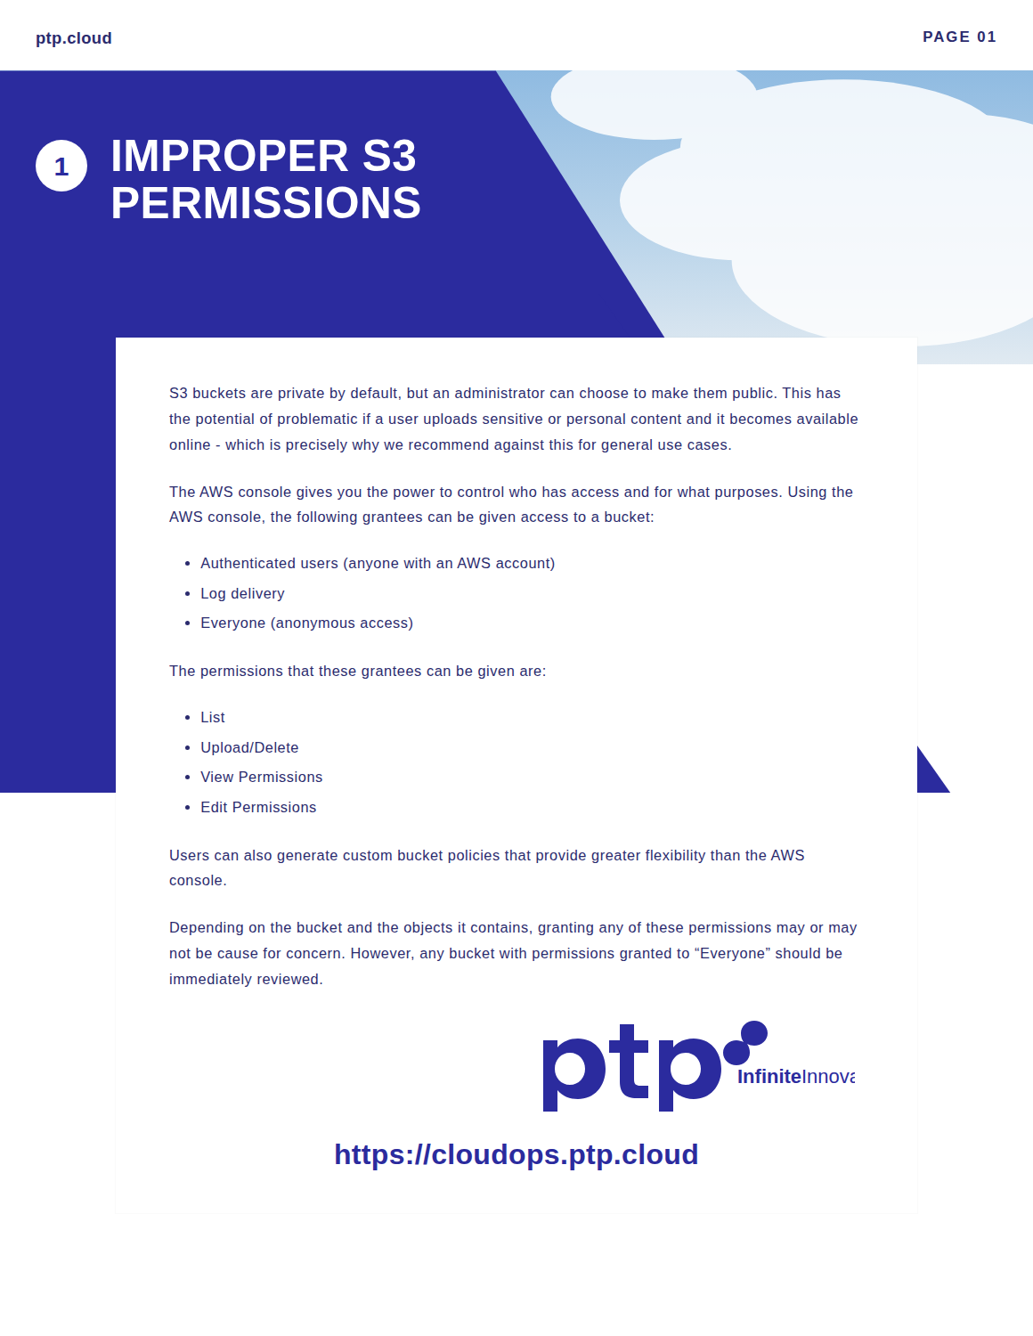ptp.cloud
PAGE 01
1
Improper S3
Permissions
S3 buckets are private by default, but an administrator can choose to make them public. This has the potential of problematic if a user uploads sensitive or personal content and it becomes available online - which is precisely why we recommend against this for general use cases.
The AWS console gives you the power to control who has access and for what purposes. Using the AWS console, the following grantees can be given access to a bucket:
Authenticated users (anyone with an AWS account)
Log delivery
Everyone (anonymous access)
The permissions that these grantees can be given are:
List
Upload/Delete
View Permissions
Edit Permissions
Users can also generate custom bucket policies that provide greater flexibility than the AWS console.
Depending on the bucket and the objects it contains, granting any of these permissions may or may not be cause for concern. However, any bucket with permissions granted to “Everyone” should be immediately reviewed.
Infinite Innovation
https://cloudops.ptp.cloud